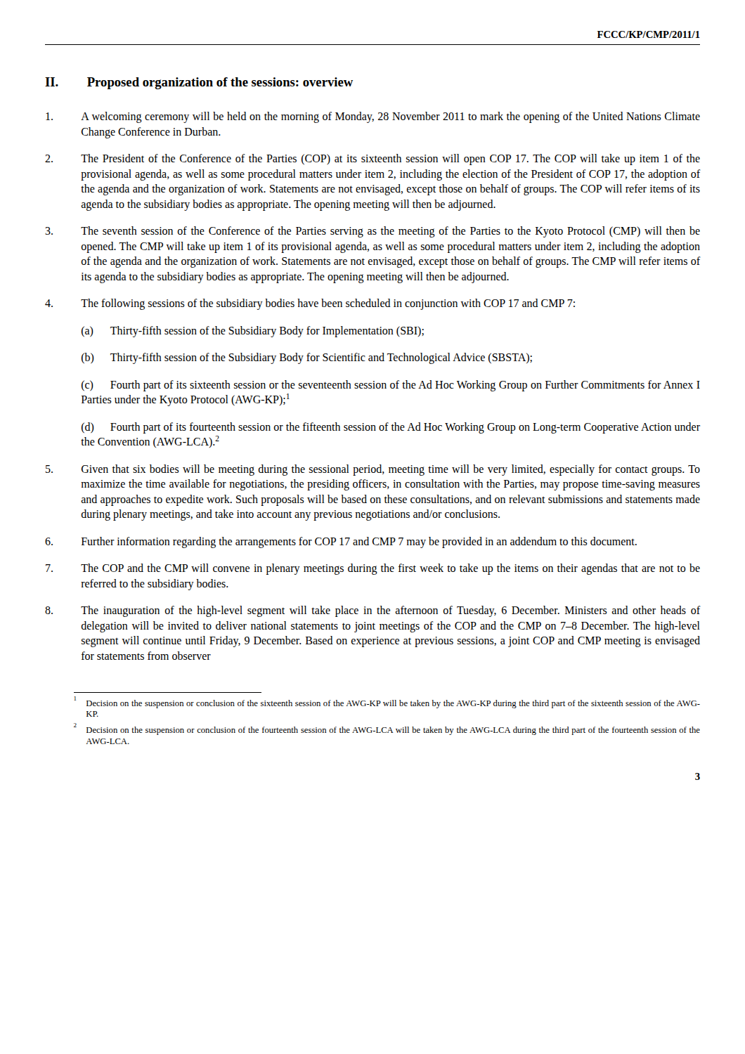FCCC/KP/CMP/2011/1
II. Proposed organization of the sessions: overview
1. A welcoming ceremony will be held on the morning of Monday, 28 November 2011 to mark the opening of the United Nations Climate Change Conference in Durban.
2. The President of the Conference of the Parties (COP) at its sixteenth session will open COP 17. The COP will take up item 1 of the provisional agenda, as well as some procedural matters under item 2, including the election of the President of COP 17, the adoption of the agenda and the organization of work. Statements are not envisaged, except those on behalf of groups. The COP will refer items of its agenda to the subsidiary bodies as appropriate. The opening meeting will then be adjourned.
3. The seventh session of the Conference of the Parties serving as the meeting of the Parties to the Kyoto Protocol (CMP) will then be opened. The CMP will take up item 1 of its provisional agenda, as well as some procedural matters under item 2, including the adoption of the agenda and the organization of work. Statements are not envisaged, except those on behalf of groups. The CMP will refer items of its agenda to the subsidiary bodies as appropriate. The opening meeting will then be adjourned.
4. The following sessions of the subsidiary bodies have been scheduled in conjunction with COP 17 and CMP 7:
(a) Thirty-fifth session of the Subsidiary Body for Implementation (SBI);
(b) Thirty-fifth session of the Subsidiary Body for Scientific and Technological Advice (SBSTA);
(c) Fourth part of its sixteenth session or the seventeenth session of the Ad Hoc Working Group on Further Commitments for Annex I Parties under the Kyoto Protocol (AWG-KP);1
(d) Fourth part of its fourteenth session or the fifteenth session of the Ad Hoc Working Group on Long-term Cooperative Action under the Convention (AWG-LCA).2
5. Given that six bodies will be meeting during the sessional period, meeting time will be very limited, especially for contact groups. To maximize the time available for negotiations, the presiding officers, in consultation with the Parties, may propose time-saving measures and approaches to expedite work. Such proposals will be based on these consultations, and on relevant submissions and statements made during plenary meetings, and take into account any previous negotiations and/or conclusions.
6. Further information regarding the arrangements for COP 17 and CMP 7 may be provided in an addendum to this document.
7. The COP and the CMP will convene in plenary meetings during the first week to take up the items on their agendas that are not to be referred to the subsidiary bodies.
8. The inauguration of the high-level segment will take place in the afternoon of Tuesday, 6 December. Ministers and other heads of delegation will be invited to deliver national statements to joint meetings of the COP and the CMP on 7–8 December. The high-level segment will continue until Friday, 9 December. Based on experience at previous sessions, a joint COP and CMP meeting is envisaged for statements from observer
1Decision on the suspension or conclusion of the sixteenth session of the AWG-KP will be taken by the AWG-KP during the third part of the sixteenth session of the AWG-KP.
2Decision on the suspension or conclusion of the fourteenth session of the AWG-LCA will be taken by the AWG-LCA during the third part of the fourteenth session of the AWG-LCA.
3